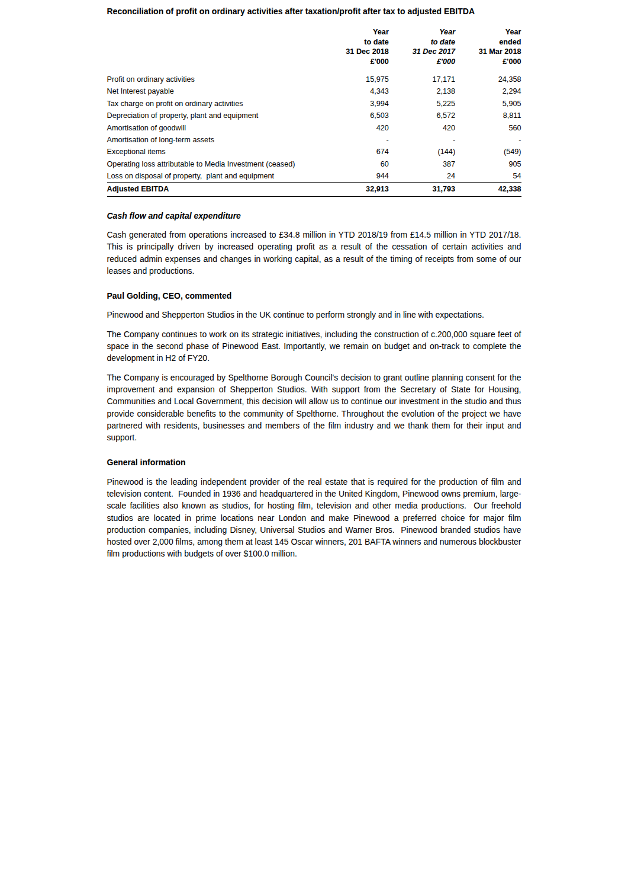Reconciliation of profit on ordinary activities after taxation/profit after tax to adjusted EBITDA
| | Year to date 31 Dec 2018 £'000 | Year to date 31 Dec 2017 £'000 | Year ended 31 Mar 2018 £'000 |
| --- | --- | --- | --- |
| Profit on ordinary activities | 15,975 | 17,171 | 24,358 |
| Net Interest payable | 4,343 | 2,138 | 2,294 |
| Tax charge on profit on ordinary activities | 3,994 | 5,225 | 5,905 |
| Depreciation of property, plant and equipment | 6,503 | 6,572 | 8,811 |
| Amortisation of goodwill | 420 | 420 | 560 |
| Amortisation of long-term assets | - | - | - |
| Exceptional items | 674 | (144) | (549) |
| Operating loss attributable to Media Investment (ceased) | 60 | 387 | 905 |
| Loss on disposal of property, plant and equipment | 944 | 24 | 54 |
| Adjusted EBITDA | 32,913 | 31,793 | 42,338 |
Cash flow and capital expenditure
Cash generated from operations increased to £34.8 million in YTD 2018/19 from £14.5 million in YTD 2017/18. This is principally driven by increased operating profit as a result of the cessation of certain activities and reduced admin expenses and changes in working capital, as a result of the timing of receipts from some of our leases and productions.
Paul Golding, CEO, commented
Pinewood and Shepperton Studios in the UK continue to perform strongly and in line with expectations.
The Company continues to work on its strategic initiatives, including the construction of c.200,000 square feet of space in the second phase of Pinewood East. Importantly, we remain on budget and on-track to complete the development in H2 of FY20.
The Company is encouraged by Spelthorne Borough Council's decision to grant outline planning consent for the improvement and expansion of Shepperton Studios. With support from the Secretary of State for Housing, Communities and Local Government, this decision will allow us to continue our investment in the studio and thus provide considerable benefits to the community of Spelthorne. Throughout the evolution of the project we have partnered with residents, businesses and members of the film industry and we thank them for their input and support.
General information
Pinewood is the leading independent provider of the real estate that is required for the production of film and television content. Founded in 1936 and headquartered in the United Kingdom, Pinewood owns premium, large-scale facilities also known as studios, for hosting film, television and other media productions. Our freehold studios are located in prime locations near London and make Pinewood a preferred choice for major film production companies, including Disney, Universal Studios and Warner Bros. Pinewood branded studios have hosted over 2,000 films, among them at least 145 Oscar winners, 201 BAFTA winners and numerous blockbuster film productions with budgets of over $100.0 million.